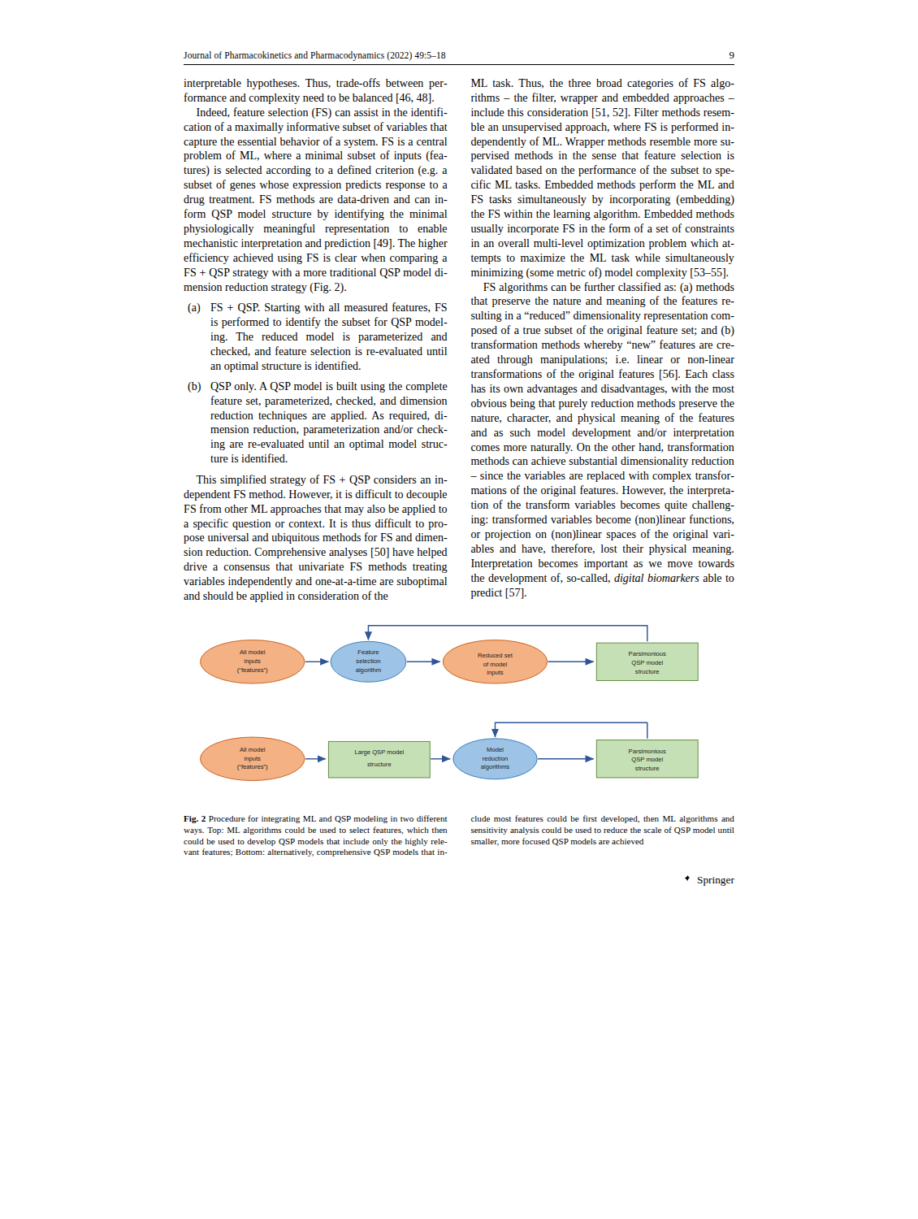Journal of Pharmacokinetics and Pharmacodynamics (2022) 49:5–18
9
interpretable hypotheses. Thus, trade-offs between performance and complexity need to be balanced [46, 48].
Indeed, feature selection (FS) can assist in the identification of a maximally informative subset of variables that capture the essential behavior of a system. FS is a central problem of ML, where a minimal subset of inputs (features) is selected according to a defined criterion (e.g. a subset of genes whose expression predicts response to a drug treatment. FS methods are data-driven and can inform QSP model structure by identifying the minimal physiologically meaningful representation to enable mechanistic interpretation and prediction [49]. The higher efficiency achieved using FS is clear when comparing a FS + QSP strategy with a more traditional QSP model dimension reduction strategy (Fig. 2).
(a) FS + QSP. Starting with all measured features, FS is performed to identify the subset for QSP modeling. The reduced model is parameterized and checked, and feature selection is re-evaluated until an optimal structure is identified.
(b) QSP only. A QSP model is built using the complete feature set, parameterized, checked, and dimension reduction techniques are applied. As required, dimension reduction, parameterization and/or checking are re-evaluated until an optimal model structure is identified.
This simplified strategy of FS + QSP considers an independent FS method. However, it is difficult to decouple FS from other ML approaches that may also be applied to a specific question or context. It is thus difficult to propose universal and ubiquitous methods for FS and dimension reduction. Comprehensive analyses [50] have helped drive a consensus that univariate FS methods treating variables independently and one-at-a-time are suboptimal and should be applied in consideration of the
ML task. Thus, the three broad categories of FS algorithms – the filter, wrapper and embedded approaches – include this consideration [51, 52]. Filter methods resemble an unsupervised approach, where FS is performed independently of ML. Wrapper methods resemble more supervised methods in the sense that feature selection is validated based on the performance of the subset to specific ML tasks. Embedded methods perform the ML and FS tasks simultaneously by incorporating (embedding) the FS within the learning algorithm. Embedded methods usually incorporate FS in the form of a set of constraints in an overall multi-level optimization problem which attempts to maximize the ML task while simultaneously minimizing (some metric of) model complexity [53–55].
FS algorithms can be further classified as: (a) methods that preserve the nature and meaning of the features resulting in a “reduced” dimensionality representation composed of a true subset of the original feature set; and (b) transformation methods whereby “new” features are created through manipulations; i.e. linear or non-linear transformations of the original features [56]. Each class has its own advantages and disadvantages, with the most obvious being that purely reduction methods preserve the nature, character, and physical meaning of the features and as such model development and/or interpretation comes more naturally. On the other hand, transformation methods can achieve substantial dimensionality reduction – since the variables are replaced with complex transformations of the original features. However, the interpretation of the transform variables becomes quite challenging: transformed variables become (non)linear functions, or projection on (non)linear spaces of the original variables and have, therefore, lost their physical meaning. Interpretation becomes important as we move towards the development of, so-called, digital biomarkers able to predict [57].
All model inputs (“features”) Feature selection algorithm Reduced set of model inputs Parsimonious QSP model structure All model inputs (“features”) Large QSP model structure Model reduction algorithms Parsimonious QSP model structure
Fig. 2 Procedure for integrating ML and QSP modeling in two different ways. Top: ML algorithms could be used to select features, which then could be used to develop QSP models that include only the highly relevant features; Bottom: alternatively, comprehensive QSP models that include most features could be first developed, then ML algorithms and sensitivity analysis could be used to reduce the scale of QSP model until smaller, more focused QSP models are achieved
Springer